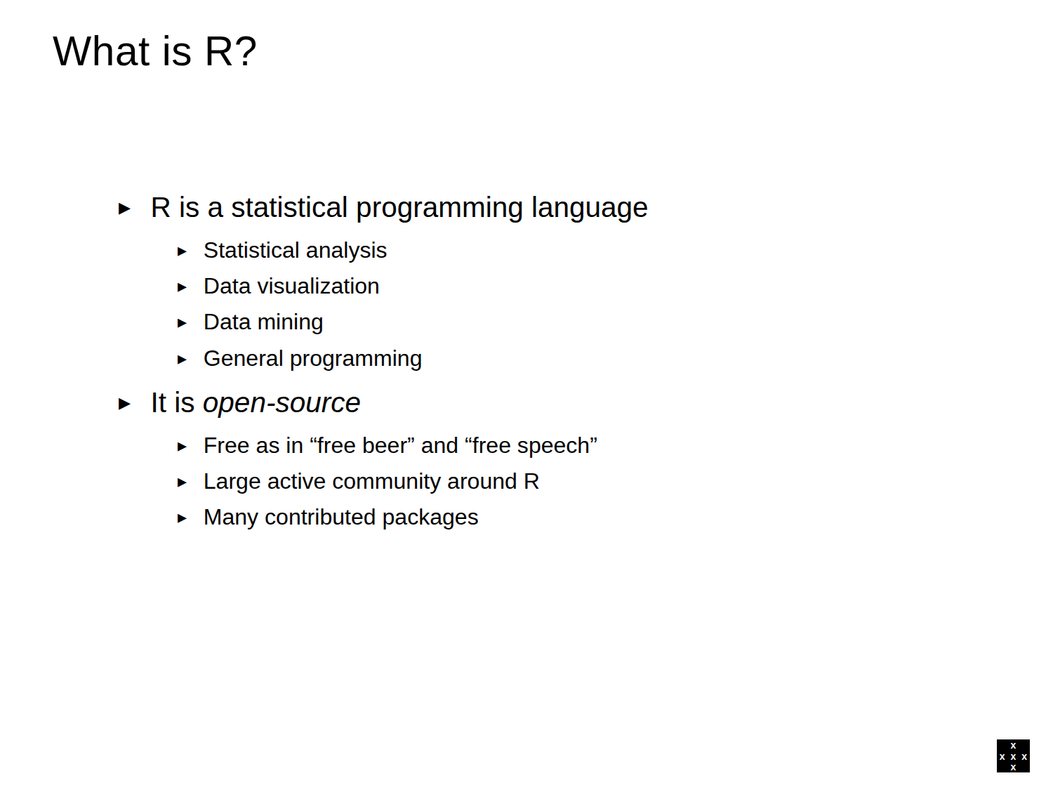What is R?
R is a statistical programming language
Statistical analysis
Data visualization
Data mining
General programming
It is open-source
Free as in “free beer” and “free speech”
Large active community around R
Many contributed packages
xxx xxx xxx